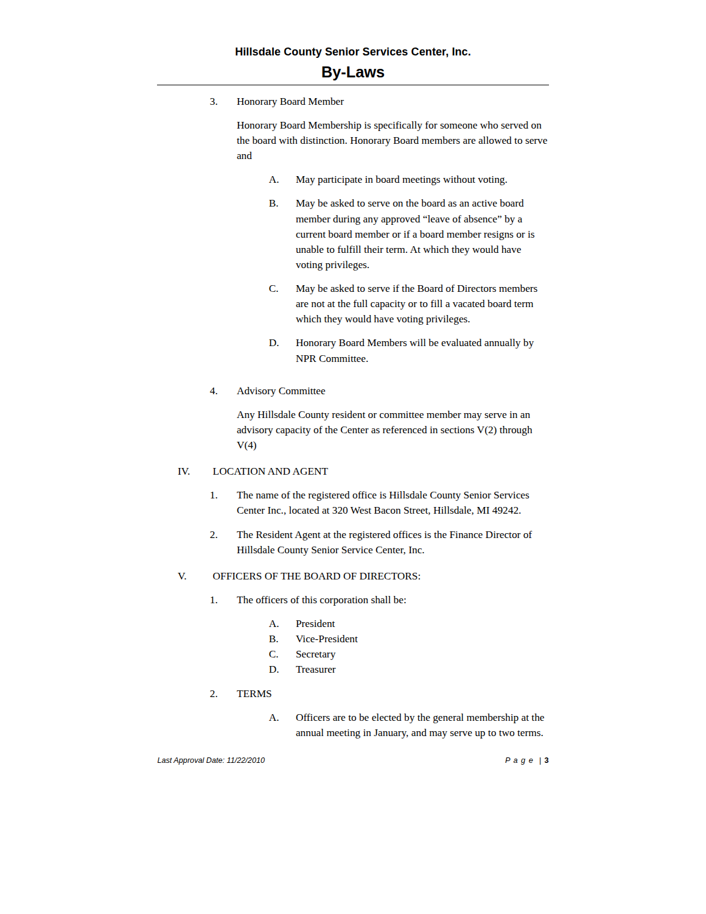Hillsdale County Senior Services Center, Inc.
By-Laws
3.
Honorary Board Member
Honorary Board Membership is specifically for someone who served on the board with distinction. Honorary Board members are allowed to serve and
A.
May participate in board meetings without voting.
B.
May be asked to serve on the board as an active board member during any approved “leave of absence” by a current board member or if a board member resigns or is unable to fulfill their term. At which they would have voting privileges.
C.
May be asked to serve if the Board of Directors members are not at the full capacity or to fill a vacated board term which they would have voting privileges.
D.
Honorary Board Members will be evaluated annually by NPR Committee.
4.
Advisory Committee
Any Hillsdale County resident or committee member may serve in an advisory capacity of the Center as referenced in sections V(2) through V(4)
IV. LOCATION AND AGENT
1.
The name of the registered office is Hillsdale County Senior Services Center Inc., located at 320 West Bacon Street, Hillsdale, MI 49242.
2.
The Resident Agent at the registered offices is the Finance Director of Hillsdale County Senior Service Center, Inc.
V. OFFICERS OF THE BOARD OF DIRECTORS:
1.
The officers of this corporation shall be:
A.
President
B.
Vice-President
C.
Secretary
D.
Treasurer
2.
TERMS
A.
Officers are to be elected by the general membership at the annual meeting in January, and may serve up to two terms.
Last Approval Date: 11/22/2010
P a g e | 3